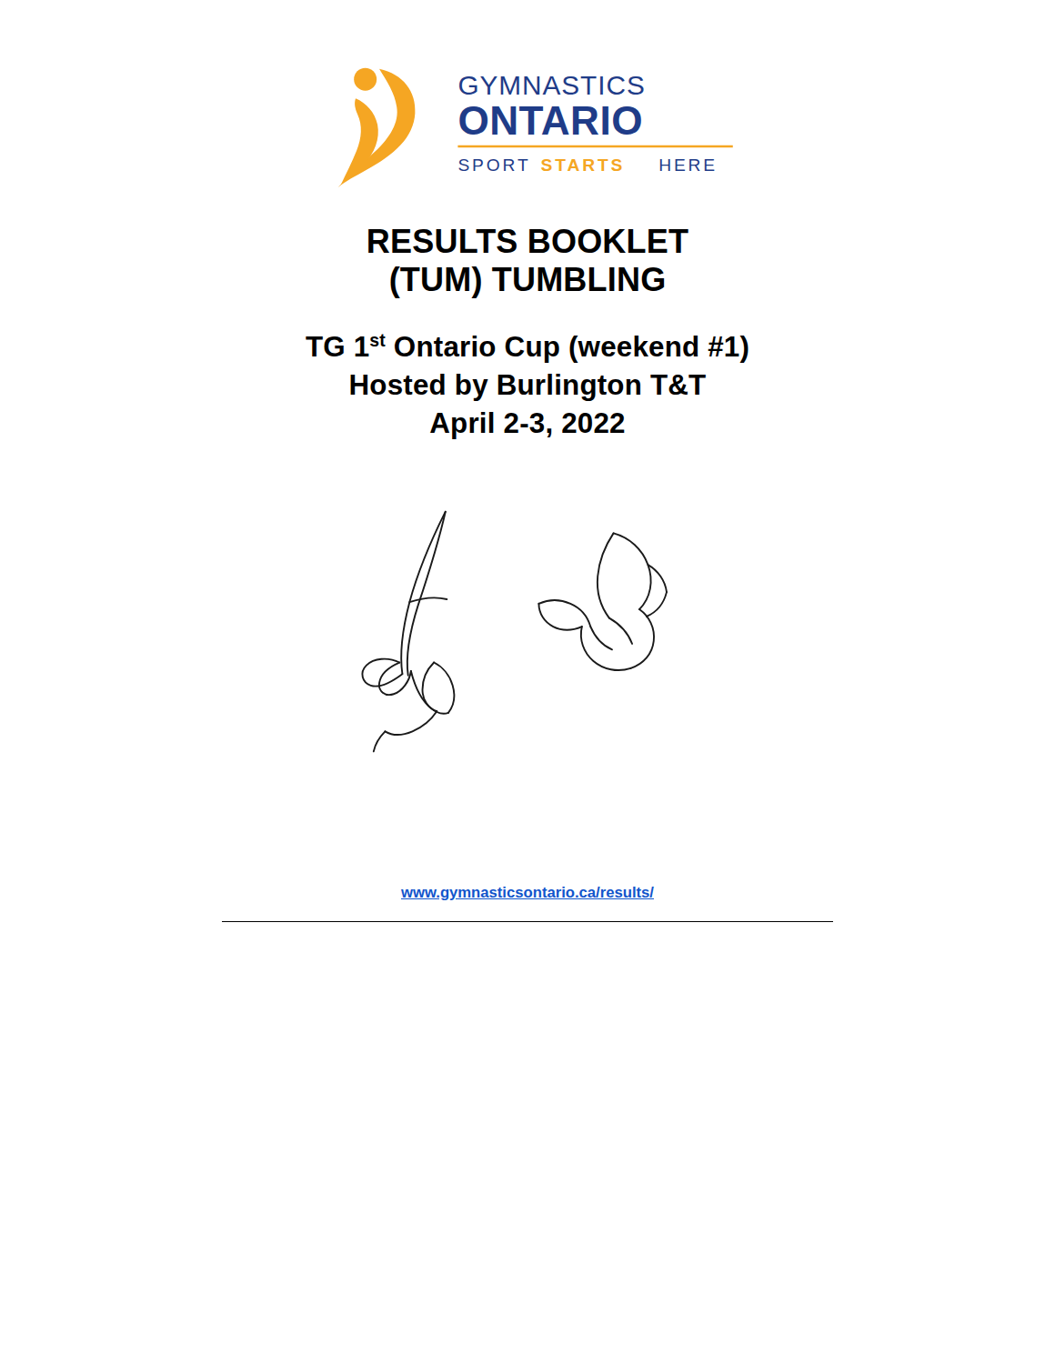GYMNASTICS ONTARIO SPORT STARTS HERE
RESULTS BOOKLET
(TUM) TUMBLING TG 1st Ontario Cup (weekend #1)
Hosted by Burlington T&T
April 2-3, 2022
www.gymnasticsontario.ca/results/